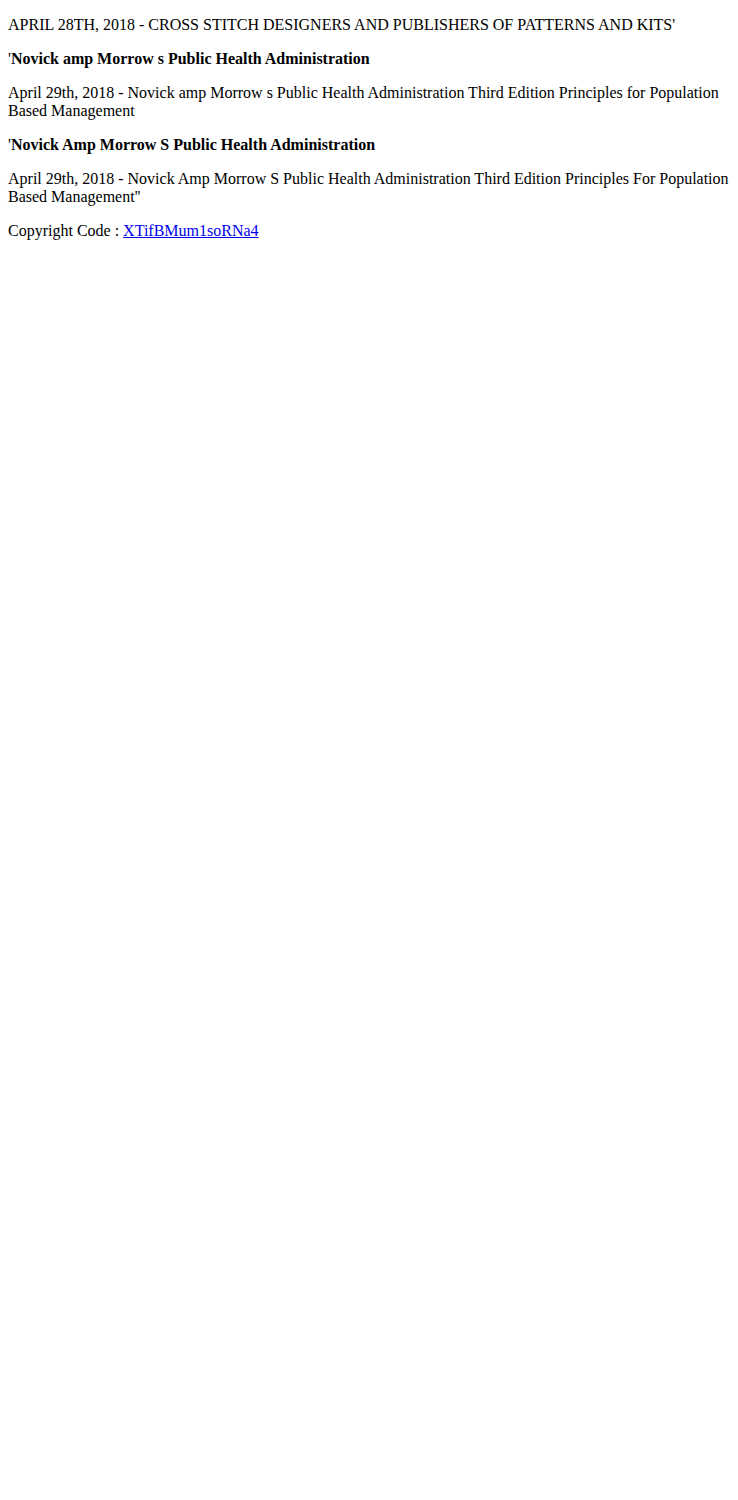APRIL 28TH, 2018 - CROSS STITCH DESIGNERS AND PUBLISHERS OF PATTERNS AND KITS'
'Novick amp Morrow s Public Health Administration
April 29th, 2018 - Novick amp Morrow s Public Health Administration Third Edition Principles for Population Based Management
'Novick Amp Morrow S Public Health Administration
April 29th, 2018 - Novick Amp Morrow S Public Health Administration Third Edition Principles For Population Based Management''
Copyright Code : XTifBMum1soRNa4